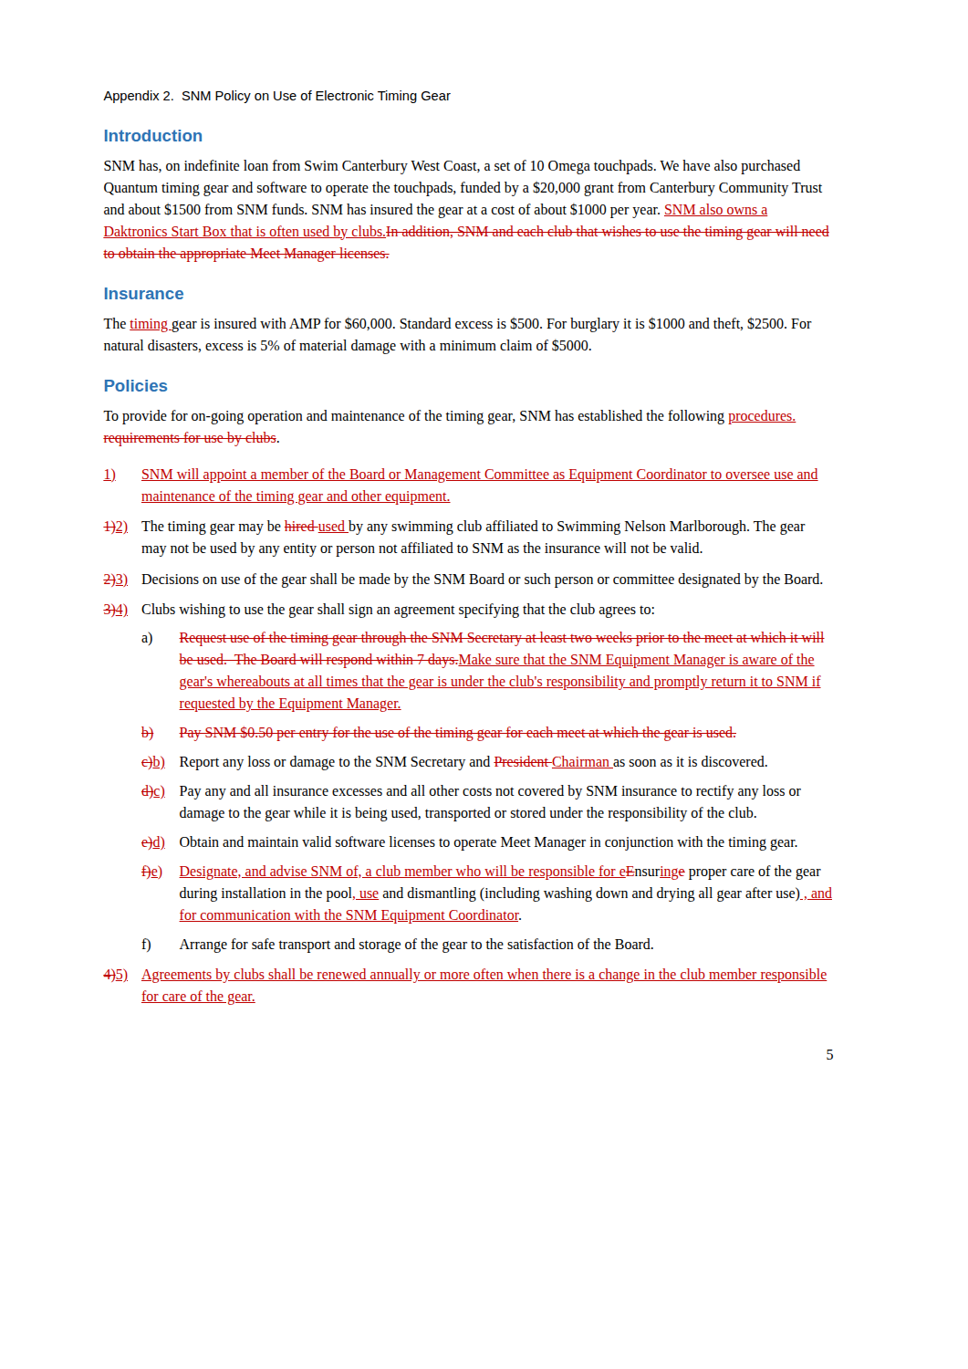Appendix 2. SNM Policy on Use of Electronic Timing Gear
Introduction
SNM has, on indefinite loan from Swim Canterbury West Coast, a set of 10 Omega touchpads. We have also purchased Quantum timing gear and software to operate the touchpads, funded by a $20,000 grant from Canterbury Community Trust and about $1500 from SNM funds. SNM has insured the gear at a cost of about $1000 per year. SNM also owns a Daktronics Start Box that is often used by clubs.In addition, SNM and each club that wishes to use the timing gear will need to obtain the appropriate Meet Manager licenses.
Insurance
The timing gear is insured with AMP for $60,000. Standard excess is $500. For burglary it is $1000 and theft, $2500. For natural disasters, excess is 5% of material damage with a minimum claim of $5000.
Policies
To provide for on-going operation and maintenance of the timing gear, SNM has established the following procedures. requirements for use by clubs.
1) SNM will appoint a member of the Board or Management Committee as Equipment Coordinator to oversee use and maintenance of the timing gear and other equipment.
1)2) The timing gear may be hired used by any swimming club affiliated to Swimming Nelson Marlborough. The gear may not be used by any entity or person not affiliated to SNM as the insurance will not be valid.
2)3) Decisions on use of the gear shall be made by the SNM Board or such person or committee designated by the Board.
3)4) Clubs wishing to use the gear shall sign an agreement specifying that the club agrees to:
a) Request use of the timing gear through the SNM Secretary at least two weeks prior to the meet at which it will be used. The Board will respond within 7 days.Make sure that the SNM Equipment Manager is aware of the gear's whereabouts at all times that the gear is under the club's responsibility and promptly return it to SNM if requested by the Equipment Manager.
b) Pay SNM $0.50 per entry for the use of the timing gear for each meet at which the gear is used.
c)b) Report any loss or damage to the SNM Secretary and President Chairman as soon as it is discovered.
d)c) Pay any and all insurance excesses and all other costs not covered by SNM insurance to rectify any loss or damage to the gear while it is being used, transported or stored under the responsibility of the club.
e)d) Obtain and maintain valid software licenses to operate Meet Manager in conjunction with the timing gear.
f)e) Designate, and advise SNM of, a club member who will be responsible for eEnsuringe proper care of the gear during installation in the pool, use and dismantling (including washing down and drying all gear after use) , and for communication with the SNM Equipment Coordinator.
f) Arrange for safe transport and storage of the gear to the satisfaction of the Board.
4)5) Agreements by clubs shall be renewed annually or more often when there is a change in the club member responsible for care of the gear.
5